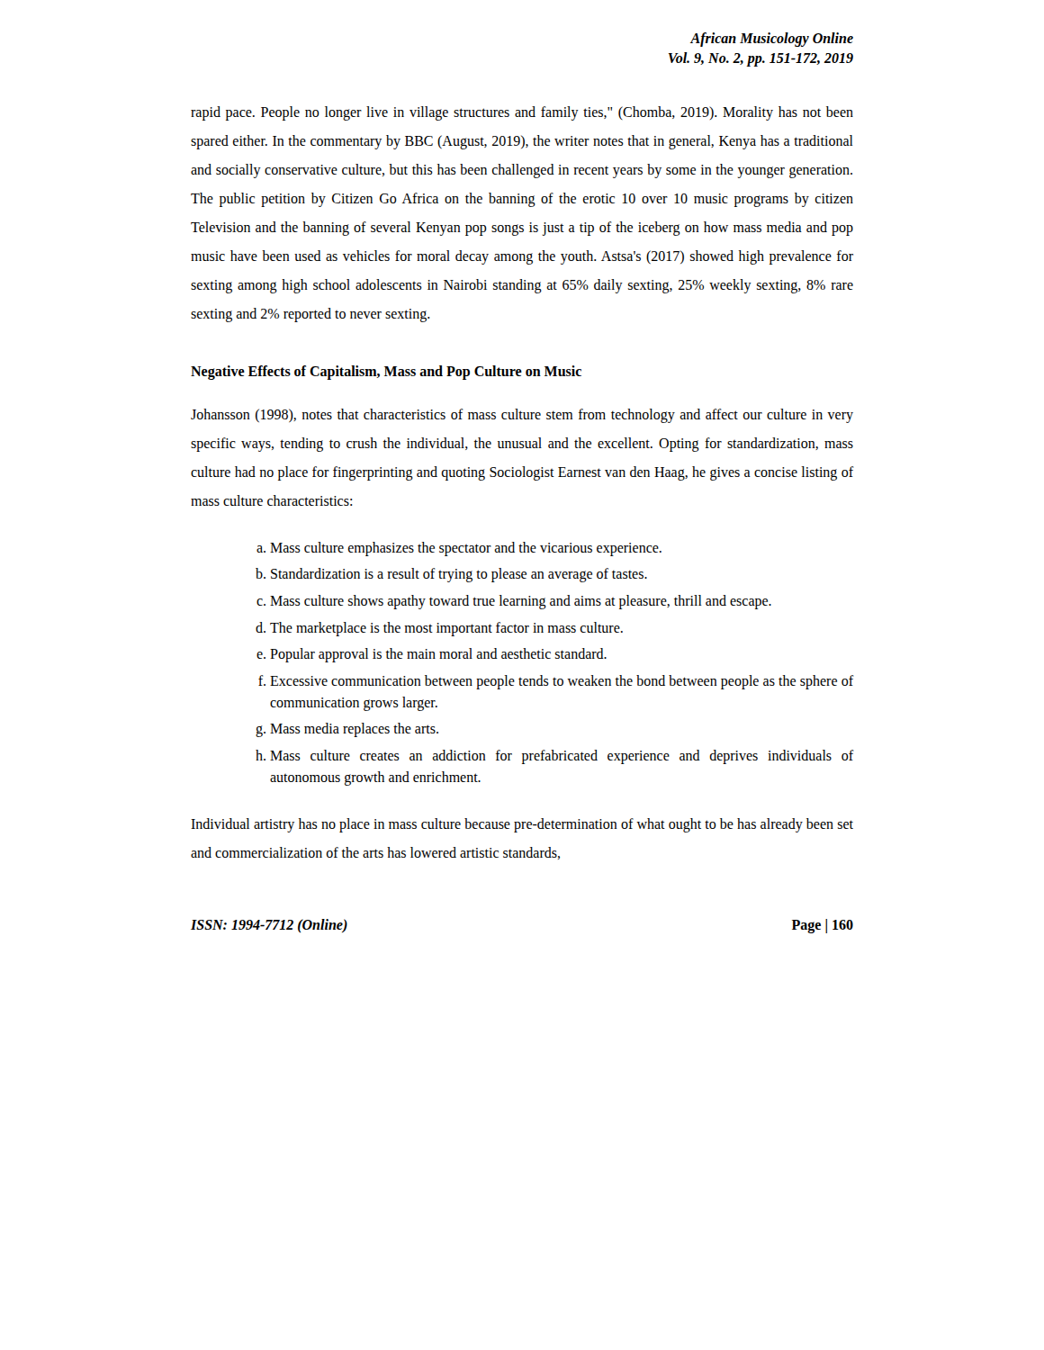African Musicology Online Vol. 9, No. 2, pp. 151-172, 2019
rapid pace. People no longer live in village structures and family ties," (Chomba, 2019). Morality has not been spared either. In the commentary by BBC (August, 2019), the writer notes that in general, Kenya has a traditional and socially conservative culture, but this has been challenged in recent years by some in the younger generation. The public petition by Citizen Go Africa on the banning of the erotic 10 over 10 music programs by citizen Television and the banning of several Kenyan pop songs is just a tip of the iceberg on how mass media and pop music have been used as vehicles for moral decay among the youth. Astsa's (2017) showed high prevalence for sexting among high school adolescents in Nairobi standing at 65% daily sexting, 25% weekly sexting, 8% rare sexting and 2% reported to never sexting.
Negative Effects of Capitalism, Mass and Pop Culture on Music
Johansson (1998), notes that characteristics of mass culture stem from technology and affect our culture in very specific ways, tending to crush the individual, the unusual and the excellent. Opting for standardization, mass culture had no place for fingerprinting and quoting Sociologist Earnest van den Haag, he gives a concise listing of mass culture characteristics:
Mass culture emphasizes the spectator and the vicarious experience.
Standardization is a result of trying to please an average of tastes.
Mass culture shows apathy toward true learning and aims at pleasure, thrill and escape.
The marketplace is the most important factor in mass culture.
Popular approval is the main moral and aesthetic standard.
Excessive communication between people tends to weaken the bond between people as the sphere of communication grows larger.
Mass media replaces the arts.
Mass culture creates an addiction for prefabricated experience and deprives individuals of autonomous growth and enrichment.
Individual artistry has no place in mass culture because pre-determination of what ought to be has already been set and commercialization of the arts has lowered artistic standards,
ISSN: 1994-7712 (Online) Page | 160